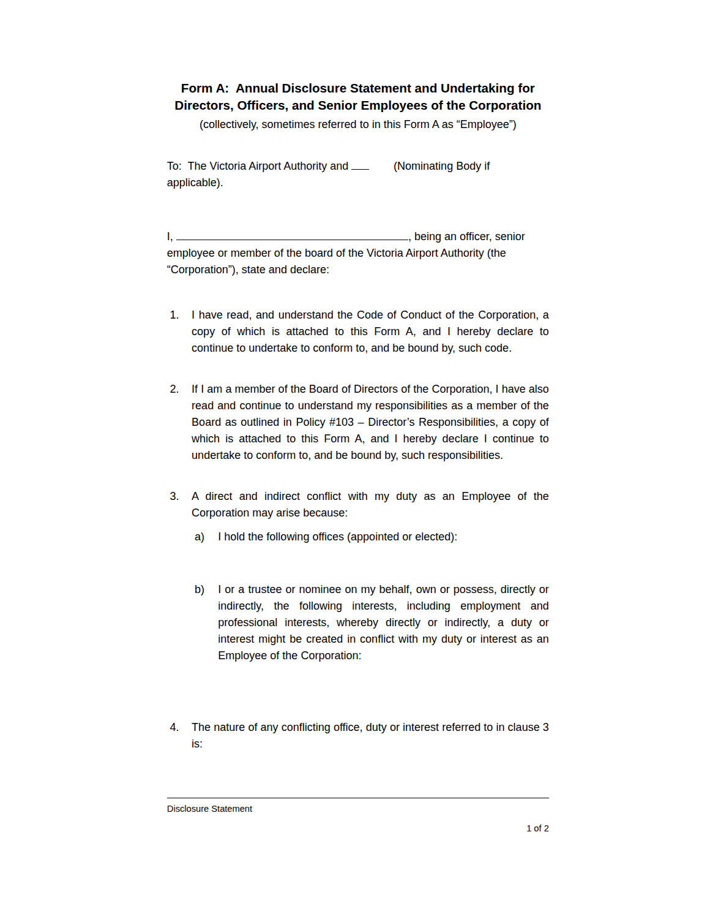Form A: Annual Disclosure Statement and Undertaking for Directors, Officers, and Senior Employees of the Corporation
(collectively, sometimes referred to in this Form A as “Employee”)
To: The Victoria Airport Authority and (Nominating Body if applicable).
I, , being an officer, senior employee or member of the board of the Victoria Airport Authority (the “Corporation”), state and declare:
I have read, and understand the Code of Conduct of the Corporation, a copy of which is attached to this Form A, and I hereby declare to continue to undertake to conform to, and be bound by, such code.
If I am a member of the Board of Directors of the Corporation, I have also read and continue to understand my responsibilities as a member of the Board as outlined in Policy #103 – Director’s Responsibilities, a copy of which is attached to this Form A, and I hereby declare I continue to undertake to conform to, and be bound by, such responsibilities.
A direct and indirect conflict with my duty as an Employee of the Corporation may arise because:
I hold the following offices (appointed or elected):
I or a trustee or nominee on my behalf, own or possess, directly or indirectly, the following interests, including employment and professional interests, whereby directly or indirectly, a duty or interest might be created in conflict with my duty or interest as an Employee of the Corporation:
The nature of any conflicting office, duty or interest referred to in clause 3 is:
Disclosure Statement
1 of 2